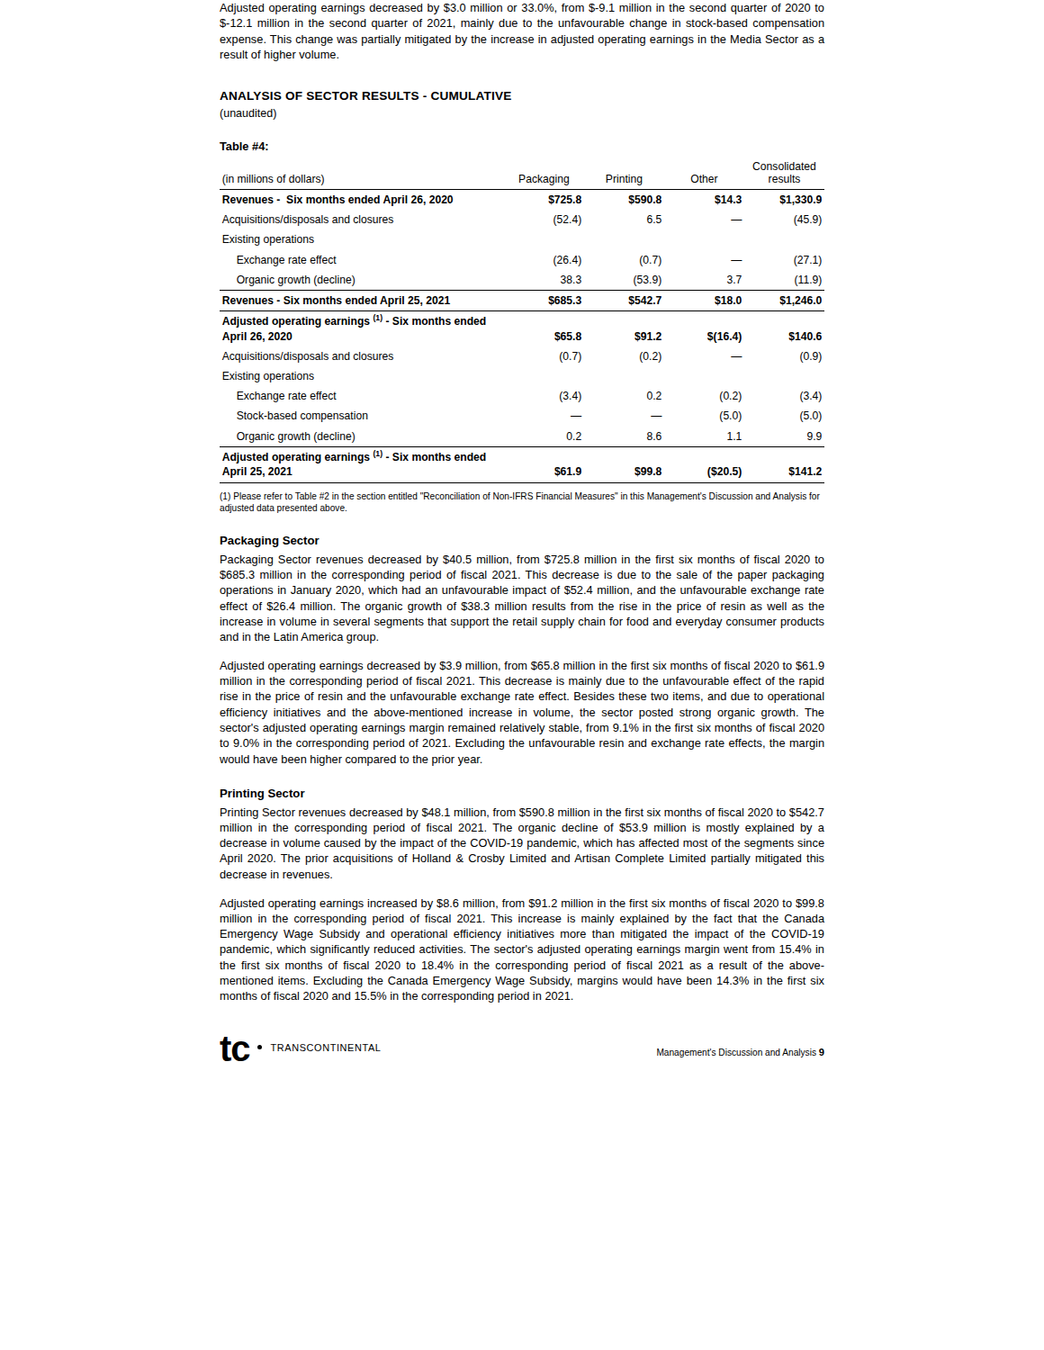Adjusted operating earnings decreased by $3.0 million or 33.0%, from $-9.1 million in the second quarter of 2020 to $-12.1 million in the second quarter of 2021, mainly due to the unfavourable change in stock-based compensation expense. This change was partially mitigated by the increase in adjusted operating earnings in the Media Sector as a result of higher volume.
ANALYSIS OF SECTOR RESULTS - CUMULATIVE
(unaudited)
Table #4:
| (in millions of dollars) | Packaging | Printing | Other | Consolidated results |
| --- | --- | --- | --- | --- |
| Revenues - Six months ended April 26, 2020 | $725.8 | $590.8 | $14.3 | $1,330.9 |
| Acquisitions/disposals and closures | (52.4) | 6.5 | — | (45.9) |
| Existing operations | | | | |
| Exchange rate effect | (26.4) | (0.7) | — | (27.1) |
| Organic growth (decline) | 38.3 | (53.9) | 3.7 | (11.9) |
| Revenues - Six months ended April 25, 2021 | $685.3 | $542.7 | $18.0 | $1,246.0 |
| Adjusted operating earnings (1) - Six months ended April 26, 2020 | $65.8 | $91.2 | $(16.4) | $140.6 |
| Acquisitions/disposals and closures | (0.7) | (0.2) | — | (0.9) |
| Existing operations | | | | |
| Exchange rate effect | (3.4) | 0.2 | (0.2) | (3.4) |
| Stock-based compensation | — | — | (5.0) | (5.0) |
| Organic growth (decline) | 0.2 | 8.6 | 1.1 | 9.9 |
| Adjusted operating earnings (1) - Six months ended April 25, 2021 | $61.9 | $99.8 | ($20.5) | $141.2 |
(1) Please refer to Table #2 in the section entitled "Reconciliation of Non-IFRS Financial Measures" in this Management's Discussion and Analysis for adjusted data presented above.
Packaging Sector
Packaging Sector revenues decreased by $40.5 million, from $725.8 million in the first six months of fiscal 2020 to $685.3 million in the corresponding period of fiscal 2021. This decrease is due to the sale of the paper packaging operations in January 2020, which had an unfavourable impact of $52.4 million, and the unfavourable exchange rate effect of $26.4 million. The organic growth of $38.3 million results from the rise in the price of resin as well as the increase in volume in several segments that support the retail supply chain for food and everyday consumer products and in the Latin America group.
Adjusted operating earnings decreased by $3.9 million, from $65.8 million in the first six months of fiscal 2020 to $61.9 million in the corresponding period of fiscal 2021. This decrease is mainly due to the unfavourable effect of the rapid rise in the price of resin and the unfavourable exchange rate effect. Besides these two items, and due to operational efficiency initiatives and the above-mentioned increase in volume, the sector posted strong organic growth. The sector's adjusted operating earnings margin remained relatively stable, from 9.1% in the first six months of fiscal 2020 to 9.0% in the corresponding period of 2021. Excluding the unfavourable resin and exchange rate effects, the margin would have been higher compared to the prior year.
Printing Sector
Printing Sector revenues decreased by $48.1 million, from $590.8 million in the first six months of fiscal 2020 to $542.7 million in the corresponding period of fiscal 2021. The organic decline of $53.9 million is mostly explained by a decrease in volume caused by the impact of the COVID-19 pandemic, which has affected most of the segments since April 2020. The prior acquisitions of Holland & Crosby Limited and Artisan Complete Limited partially mitigated this decrease in revenues.
Adjusted operating earnings increased by $8.6 million, from $91.2 million in the first six months of fiscal 2020 to $99.8 million in the corresponding period of fiscal 2021. This increase is mainly explained by the fact that the Canada Emergency Wage Subsidy and operational efficiency initiatives more than mitigated the impact of the COVID-19 pandemic, which significantly reduced activities. The sector's adjusted operating earnings margin went from 15.4% in the first six months of fiscal 2020 to 18.4% in the corresponding period of fiscal 2021 as a result of the above-mentioned items. Excluding the Canada Emergency Wage Subsidy, margins would have been 14.3% in the first six months of fiscal 2020 and 15.5% in the corresponding period in 2021.
tc TRANSCONTINENTAL
Management's Discussion and Analysis 9